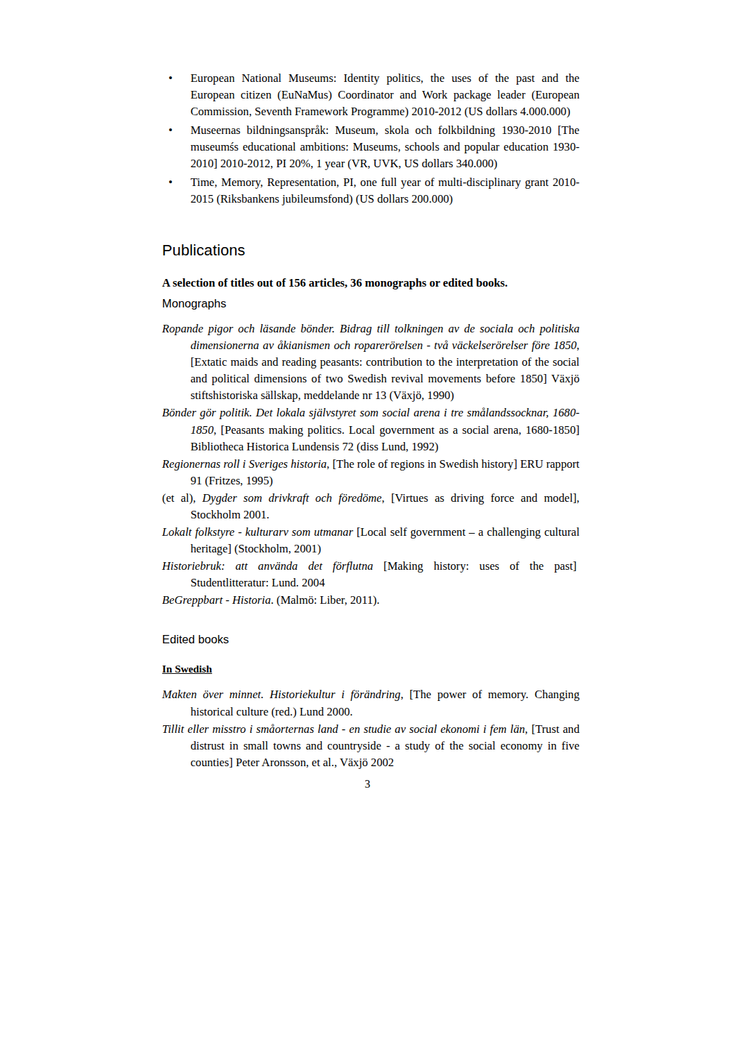European National Museums: Identity politics, the uses of the past and the European citizen (EuNaMus) Coordinator and Work package leader (European Commission, Seventh Framework Programme) 2010-2012 (US dollars 4.000.000)
Museernas bildningsanspråk: Museum, skola och folkbildning 1930-2010 [The museumśs educational ambitions: Museums, schools and popular education 1930-2010] 2010-2012, PI 20%, 1 year (VR, UVK, US dollars 340.000)
Time, Memory, Representation, PI, one full year of multi-disciplinary grant 2010-2015 (Riksbankens jubileumsfond) (US dollars 200.000)
Publications
A selection of titles out of 156 articles, 36 monographs or edited books.
Monographs
Ropande pigor och läsande bönder. Bidrag till tolkningen av de sociala och politiska dimensionerna av åkianismen och roparerörelsen - två väckelserörelser före 1850, [Extatic maids and reading peasants: contribution to the interpretation of the social and political dimensions of two Swedish revival movements before 1850] Växjö stiftshistoriska sällskap, meddelande nr 13 (Växjö, 1990)
Bönder gör politik. Det lokala självstyret som social arena i tre smålandssocknar, 1680-1850, [Peasants making politics. Local government as a social arena, 1680-1850] Bibliotheca Historica Lundensis 72 (diss Lund, 1992)
Regionernas roll i Sveriges historia, [The role of regions in Swedish history] ERU rapport 91 (Fritzes, 1995)
(et al), Dygder som drivkraft och föredöme, [Virtues as driving force and model], Stockholm 2001.
Lokalt folkstyre - kulturarv som utmanar [Local self government – a challenging cultural heritage] (Stockholm, 2001)
Historiebruk: att använda det förflutna [Making history: uses of the past] Studentlitteratur: Lund. 2004
BeGreppbart - Historia. (Malmö: Liber, 2011).
Edited books
In Swedish
Makten över minnet. Historiekultur i förändring, [The power of memory. Changing historical culture (red.) Lund 2000.
Tillit eller misstro i småorternas land - en studie av social ekonomi i fem län, [Trust and distrust in small towns and countryside - a study of the social economy in five counties] Peter Aronsson, et al., Växjö 2002
3